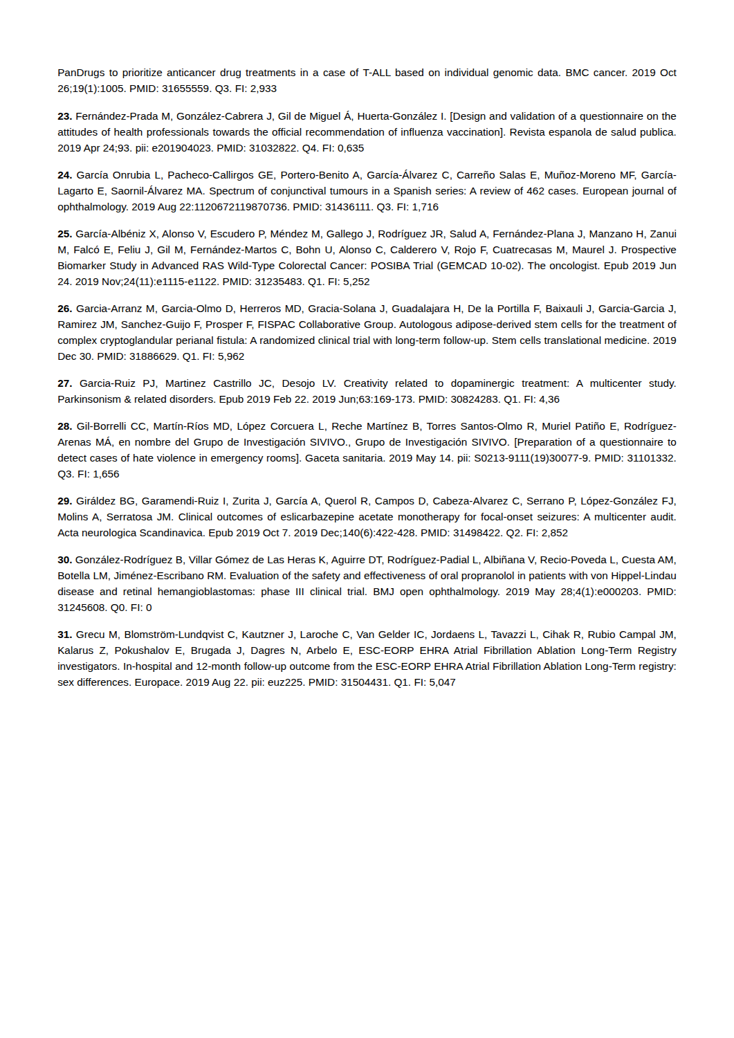PanDrugs to prioritize anticancer drug treatments in a case of T-ALL based on individual genomic data. BMC cancer. 2019 Oct 26;19(1):1005. PMID: 31655559. Q3. FI: 2,933
23. Fernández-Prada M, González-Cabrera J, Gil de Miguel Á, Huerta-González I. [Design and validation of a questionnaire on the attitudes of health professionals towards the official recommendation of influenza vaccination]. Revista espanola de salud publica. 2019 Apr 24;93. pii: e201904023. PMID: 31032822. Q4. FI: 0,635
24. García Onrubia L, Pacheco-Callirgos GE, Portero-Benito A, García-Álvarez C, Carreño Salas E, Muñoz-Moreno MF, García-Lagarto E, Saornil-Álvarez MA. Spectrum of conjunctival tumours in a Spanish series: A review of 462 cases. European journal of ophthalmology. 2019 Aug 22:1120672119870736. PMID: 31436111. Q3. FI: 1,716
25. García-Albéniz X, Alonso V, Escudero P, Méndez M, Gallego J, Rodríguez JR, Salud A, Fernández-Plana J, Manzano H, Zanui M, Falcó E, Feliu J, Gil M, Fernández-Martos C, Bohn U, Alonso C, Calderero V, Rojo F, Cuatrecasas M, Maurel J. Prospective Biomarker Study in Advanced RAS Wild-Type Colorectal Cancer: POSIBA Trial (GEMCAD 10-02). The oncologist. Epub 2019 Jun 24. 2019 Nov;24(11):e1115-e1122. PMID: 31235483. Q1. FI: 5,252
26. Garcia-Arranz M, Garcia-Olmo D, Herreros MD, Gracia-Solana J, Guadalajara H, De la Portilla F, Baixauli J, Garcia-Garcia J, Ramirez JM, Sanchez-Guijo F, Prosper F, FISPAC Collaborative Group. Autologous adipose-derived stem cells for the treatment of complex cryptoglandular perianal fistula: A randomized clinical trial with long-term follow-up. Stem cells translational medicine. 2019 Dec 30. PMID: 31886629. Q1. FI: 5,962
27. Garcia-Ruiz PJ, Martinez Castrillo JC, Desojo LV. Creativity related to dopaminergic treatment: A multicenter study. Parkinsonism & related disorders. Epub 2019 Feb 22. 2019 Jun;63:169-173. PMID: 30824283. Q1. FI: 4,36
28. Gil-Borrelli CC, Martín-Ríos MD, López Corcuera L, Reche Martínez B, Torres Santos-Olmo R, Muriel Patiño E, Rodríguez-Arenas MÁ, en nombre del Grupo de Investigación SIVIVO., Grupo de Investigación SIVIVO. [Preparation of a questionnaire to detect cases of hate violence in emergency rooms]. Gaceta sanitaria. 2019 May 14. pii: S0213-9111(19)30077-9. PMID: 31101332. Q3. FI: 1,656
29. Giráldez BG, Garamendi-Ruiz I, Zurita J, García A, Querol R, Campos D, Cabeza-Alvarez C, Serrano P, López-González FJ, Molins A, Serratosa JM. Clinical outcomes of eslicarbazepine acetate monotherapy for focal-onset seizures: A multicenter audit. Acta neurologica Scandinavica. Epub 2019 Oct 7. 2019 Dec;140(6):422-428. PMID: 31498422. Q2. FI: 2,852
30. González-Rodríguez B, Villar Gómez de Las Heras K, Aguirre DT, Rodríguez-Padial L, Albiñana V, Recio-Poveda L, Cuesta AM, Botella LM, Jiménez-Escribano RM. Evaluation of the safety and effectiveness of oral propranolol in patients with von Hippel-Lindau disease and retinal hemangioblastomas: phase III clinical trial. BMJ open ophthalmology. 2019 May 28;4(1):e000203. PMID: 31245608. Q0. FI: 0
31. Grecu M, Blomström-Lundqvist C, Kautzner J, Laroche C, Van Gelder IC, Jordaens L, Tavazzi L, Cihak R, Rubio Campal JM, Kalarus Z, Pokushalov E, Brugada J, Dagres N, Arbelo E, ESC-EORP EHRA Atrial Fibrillation Ablation Long-Term Registry investigators. In-hospital and 12-month follow-up outcome from the ESC-EORP EHRA Atrial Fibrillation Ablation Long-Term registry: sex differences. Europace. 2019 Aug 22. pii: euz225. PMID: 31504431. Q1. FI: 5,047